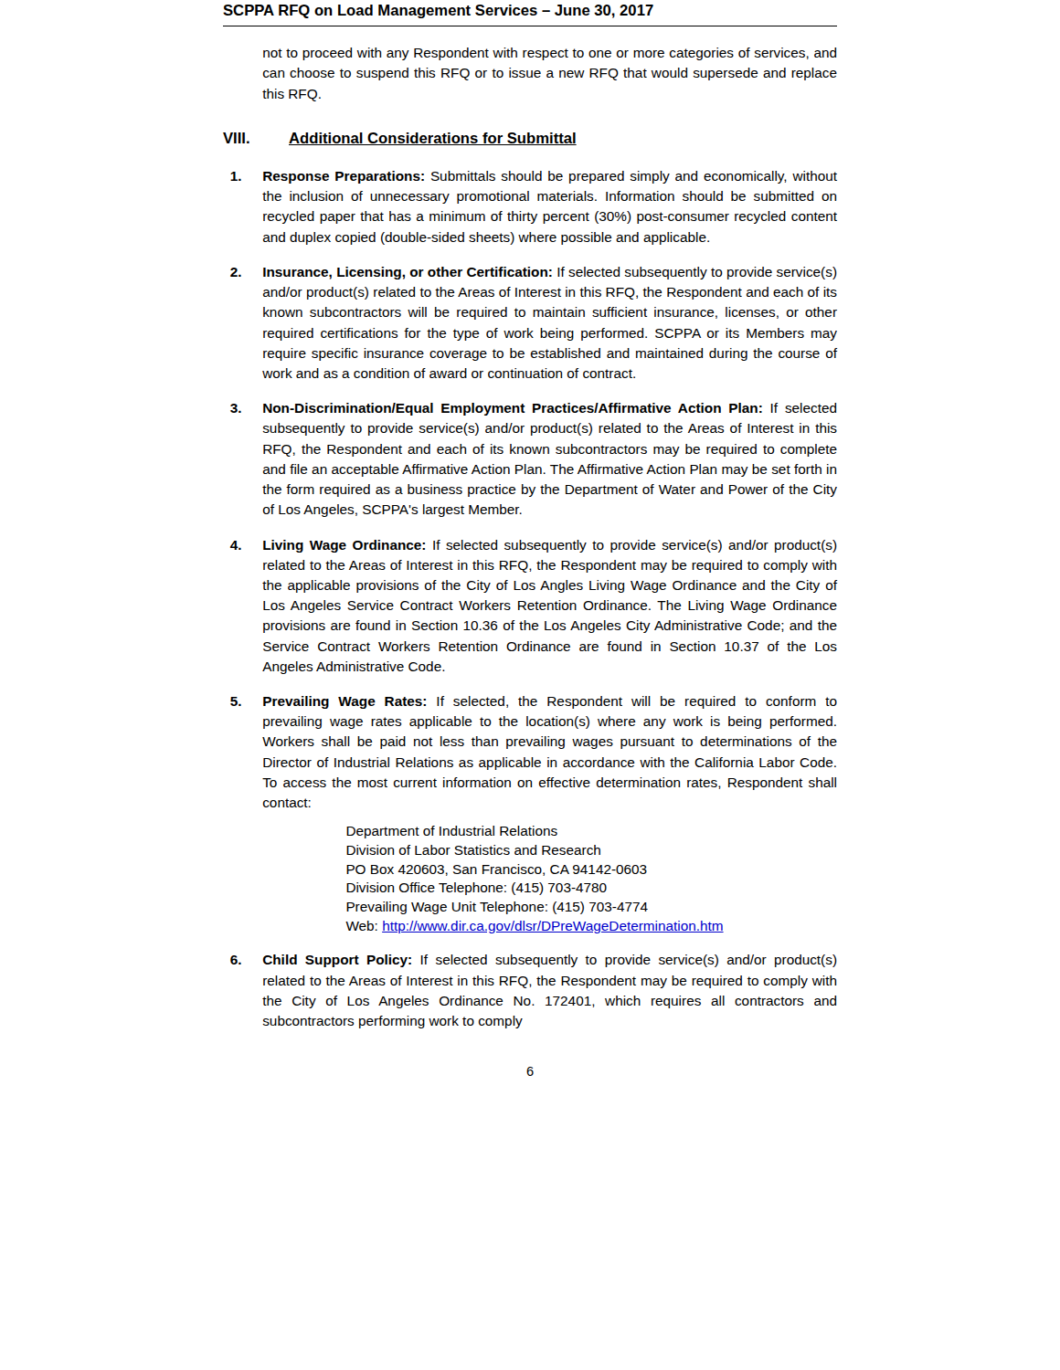SCPPA RFQ on Load Management Services – June 30, 2017
not to proceed with any Respondent with respect to one or more categories of services, and can choose to suspend this RFQ or to issue a new RFQ that would supersede and replace this RFQ.
VIII. Additional Considerations for Submittal
Response Preparations: Submittals should be prepared simply and economically, without the inclusion of unnecessary promotional materials. Information should be submitted on recycled paper that has a minimum of thirty percent (30%) post-consumer recycled content and duplex copied (double-sided sheets) where possible and applicable.
Insurance, Licensing, or other Certification: If selected subsequently to provide service(s) and/or product(s) related to the Areas of Interest in this RFQ, the Respondent and each of its known subcontractors will be required to maintain sufficient insurance, licenses, or other required certifications for the type of work being performed. SCPPA or its Members may require specific insurance coverage to be established and maintained during the course of work and as a condition of award or continuation of contract.
Non-Discrimination/Equal Employment Practices/Affirmative Action Plan: If selected subsequently to provide service(s) and/or product(s) related to the Areas of Interest in this RFQ, the Respondent and each of its known subcontractors may be required to complete and file an acceptable Affirmative Action Plan. The Affirmative Action Plan may be set forth in the form required as a business practice by the Department of Water and Power of the City of Los Angeles, SCPPA's largest Member.
Living Wage Ordinance: If selected subsequently to provide service(s) and/or product(s) related to the Areas of Interest in this RFQ, the Respondent may be required to comply with the applicable provisions of the City of Los Angles Living Wage Ordinance and the City of Los Angeles Service Contract Workers Retention Ordinance. The Living Wage Ordinance provisions are found in Section 10.36 of the Los Angeles City Administrative Code; and the Service Contract Workers Retention Ordinance are found in Section 10.37 of the Los Angeles Administrative Code.
Prevailing Wage Rates: If selected, the Respondent will be required to conform to prevailing wage rates applicable to the location(s) where any work is being performed. Workers shall be paid not less than prevailing wages pursuant to determinations of the Director of Industrial Relations as applicable in accordance with the California Labor Code. To access the most current information on effective determination rates, Respondent shall contact:
Department of Industrial Relations
Division of Labor Statistics and Research
PO Box 420603, San Francisco, CA 94142-0603
Division Office Telephone: (415) 703-4780
Prevailing Wage Unit Telephone: (415) 703-4774
Web: http://www.dir.ca.gov/dlsr/DPreWageDetermination.htm
Child Support Policy: If selected subsequently to provide service(s) and/or product(s) related to the Areas of Interest in this RFQ, the Respondent may be required to comply with the City of Los Angeles Ordinance No. 172401, which requires all contractors and subcontractors performing work to comply
6